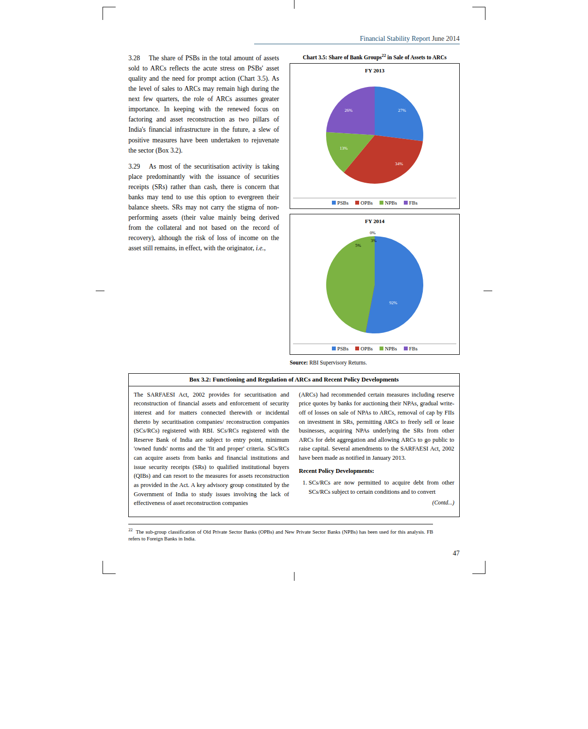Financial Stability Report June 2014
3.28 The share of PSBs in the total amount of assets sold to ARCs reflects the acute stress on PSBs' asset quality and the need for prompt action (Chart 3.5). As the level of sales to ARCs may remain high during the next few quarters, the role of ARCs assumes greater importance. In keeping with the renewed focus on factoring and asset reconstruction as two pillars of India's financial infrastructure in the future, a slew of positive measures have been undertaken to rejuvenate the sector (Box 3.2).
3.29 As most of the securitisation activity is taking place predominantly with the issuance of securities receipts (SRs) rather than cash, there is concern that banks may tend to use this option to evergreen their balance sheets. SRs may not carry the stigma of non-performing assets (their value mainly being derived from the collateral and not based on the record of recovery), although the risk of loss of income on the asset still remains, in effect, with the originator, i.e.,
Chart 3.5: Share of Bank Groups22 in Sale of Assets to ARCs
FY 2013
27% 34% 13% 26%
PSBs OPBs NPBs FBs
FY 2014
92% 5% 3% 0%
PSBs OPBs NPBs FBs
Source: RBI Supervisory Returns.
Box 3.2: Functioning and Regulation of ARCs and Recent Policy Developments
The SARFAESI Act, 2002 provides for securitisation and reconstruction of financial assets and enforcement of security interest and for matters connected therewith or incidental thereto by securitisation companies/ reconstruction companies (SCs/RCs) registered with RBI. SCs/RCs registered with the Reserve Bank of India are subject to entry point, minimum 'owned funds' norms and the 'fit and proper' criteria. SCs/RCs can acquire assets from banks and financial institutions and issue security receipts (SRs) to qualified institutional buyers (QIBs) and can resort to the measures for assets reconstruction as provided in the Act. A key advisory group constituted by the Government of India to study issues involving the lack of effectiveness of asset reconstruction companies
(ARCs) had recommended certain measures including reserve price quotes by banks for auctioning their NPAs, gradual write-off of losses on sale of NPAs to ARCs, removal of cap by FIIs on investment in SRs, permitting ARCs to freely sell or lease businesses, acquiring NPAs underlying the SRs from other ARCs for debt aggregation and allowing ARCs to go public to raise capital. Several amendments to the SARFAESI Act, 2002 have been made as notified in January 2013.
Recent Policy Developments:
SCs/RCs are now permitted to acquire debt from other SCs/RCs subject to certain conditions and to convert
(Contd...)
22 The sub-group classification of Old Private Sector Banks (OPBs) and New Private Sector Banks (NPBs) has been used for this analysis. FB refers to Foreign Banks in India.
47